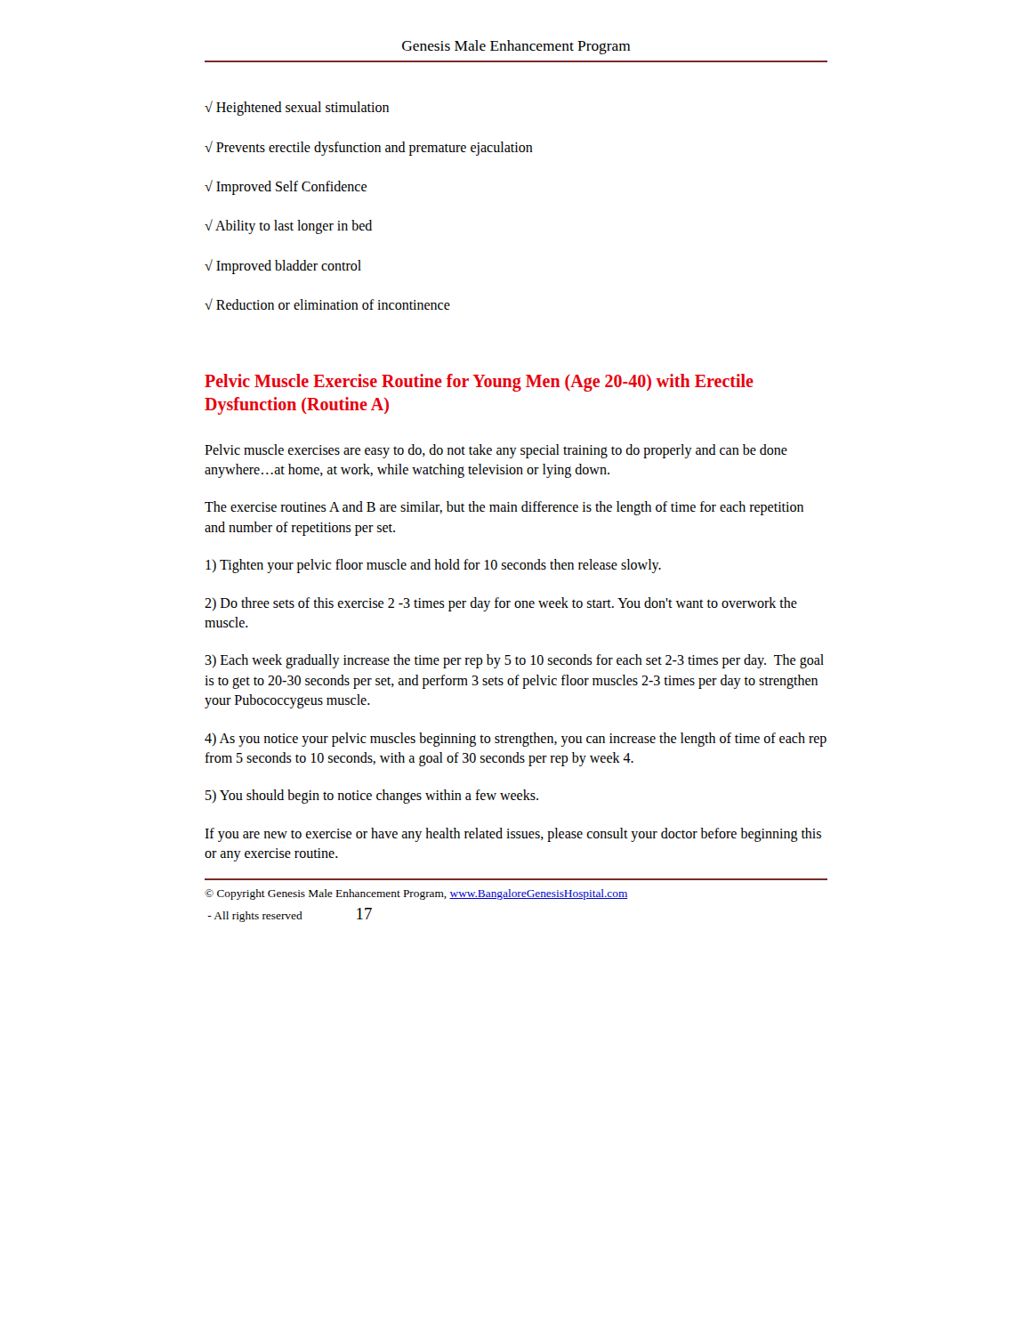Genesis Male Enhancement Program
√ Heightened sexual stimulation
√ Prevents erectile dysfunction and premature ejaculation
√ Improved Self Confidence
√ Ability to last longer in bed
√ Improved bladder control
√ Reduction or elimination of incontinence
Pelvic Muscle Exercise Routine for Young Men (Age 20-40) with Erectile Dysfunction (Routine A)
Pelvic muscle exercises are easy to do, do not take any special training to do properly and can be done anywhere…at home, at work, while watching television or lying down.
The exercise routines A and B are similar, but the main difference is the length of time for each repetition and number of repetitions per set.
1) Tighten your pelvic floor muscle and hold for 10 seconds then release slowly.
2) Do three sets of this exercise 2 -3 times per day for one week to start. You don't want to overwork the muscle.
3) Each week gradually increase the time per rep by 5 to 10 seconds for each set 2-3 times per day. The goal is to get to 20-30 seconds per set, and perform 3 sets of pelvic floor muscles 2-3 times per day to strengthen your Pubococcygeus muscle.
4) As you notice your pelvic muscles beginning to strengthen, you can increase the length of time of each rep from 5 seconds to 10 seconds, with a goal of 30 seconds per rep by week 4.
5) You should begin to notice changes within a few weeks.
If you are new to exercise or have any health related issues, please consult your doctor before beginning this or any exercise routine.
© Copyright Genesis Male Enhancement Program, www.BangaloreGenesisHospital.com
- All rights reserved 17